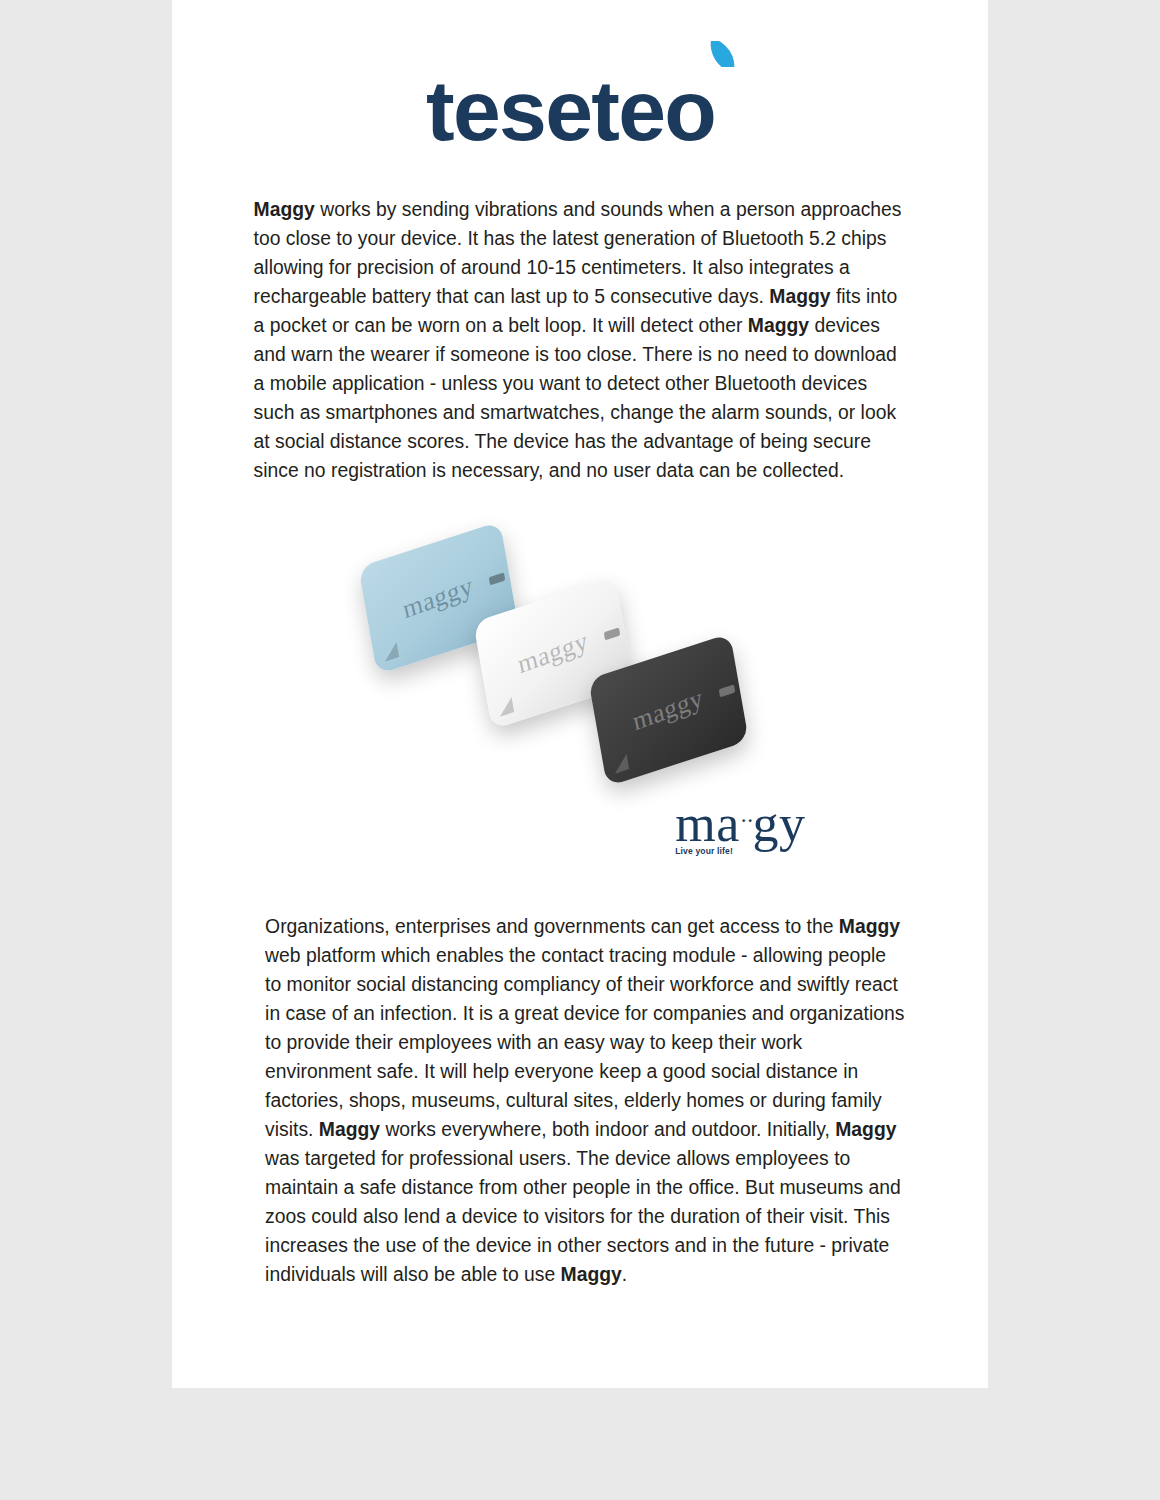teseteo
Maggy works by sending vibrations and sounds when a person approaches too close to your device. It has the latest generation of Bluetooth 5.2 chips allowing for precision of around 10-15 centimeters. It also integrates a rechargeable battery that can last up to 5 consecutive days. Maggy fits into a pocket or can be worn on a belt loop. It will detect other Maggy devices and warn the wearer if someone is too close. There is no need to download a mobile application - unless you want to detect other Bluetooth devices such as smartphones and smartwatches, change the alarm sounds, or look at social distance scores. The device has the advantage of being secure since no registration is necessary, and no user data can be collected.
maggy
maggy
maggy
ma··gy
Live your life!
Organizations, enterprises and governments can get access to the Maggy web platform which enables the contact tracing module - allowing people to monitor social distancing compliancy of their workforce and swiftly react in case of an infection. It is a great device for companies and organizations to provide their employees with an easy way to keep their work environment safe. It will help everyone keep a good social distance in factories, shops, museums, cultural sites, elderly homes or during family visits. Maggy works everywhere, both indoor and outdoor. Initially, Maggy was targeted for professional users. The device allows employees to maintain a safe distance from other people in the office. But museums and zoos could also lend a device to visitors for the duration of their visit. This increases the use of the device in other sectors and in the future - private individuals will also be able to use Maggy.